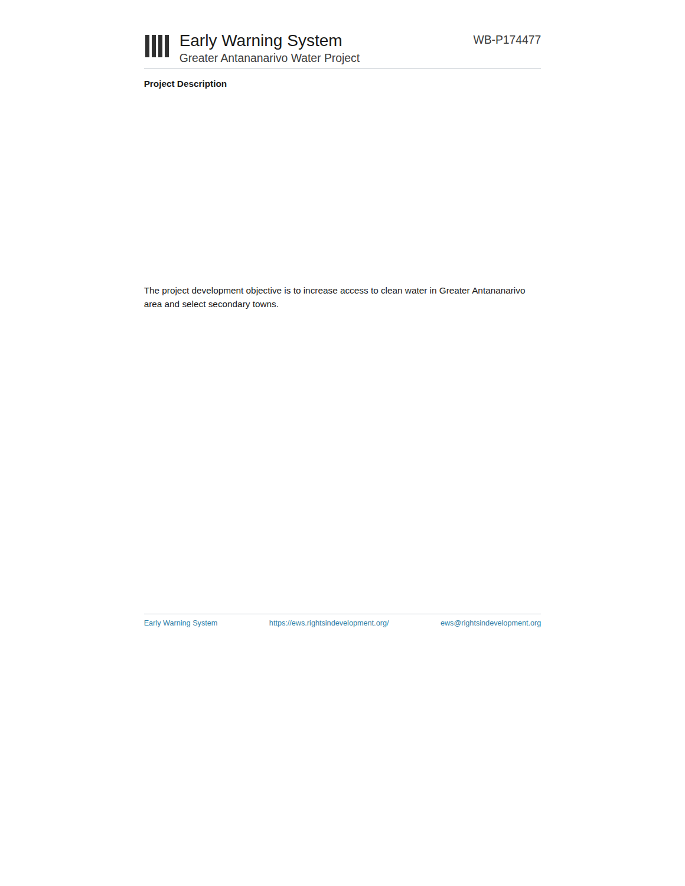Early Warning System
Greater Antananarivo Water Project
WB-P174477
Project Description
The project development objective is to increase access to clean water in Greater Antananarivo area and select secondary towns.
Early Warning System
https://ews.rightsindevelopment.org/
ews@rightsindevelopment.org